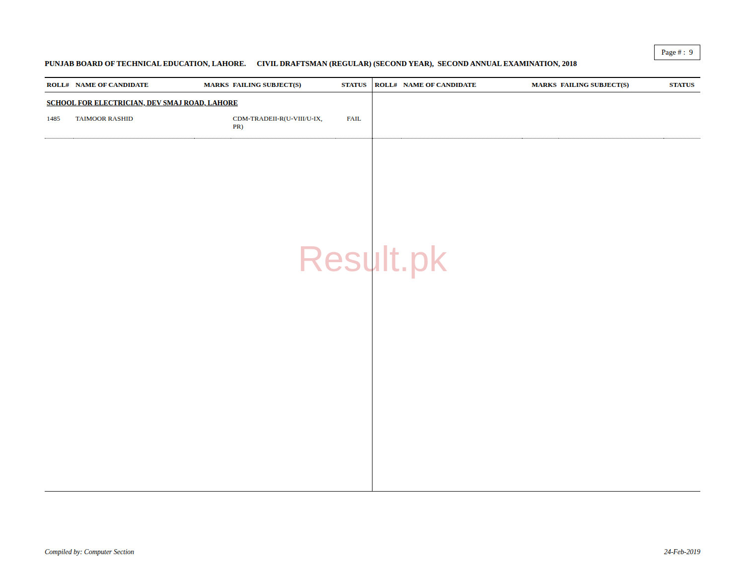Page # : 9
PUNJAB BOARD OF TECHNICAL EDUCATION, LAHORE. CIVIL DRAFTSMAN (REGULAR) (SECOND YEAR), SECOND ANNUAL EXAMINATION, 2018
Result.pk
| ROLL# | NAME OF CANDIDATE | MARKS | FAILING SUBJECT(S) | STATUS | ROLL# | NAME OF CANDIDATE | MARKS | FAILING SUBJECT(S) | STATUS |
| --- | --- | --- | --- | --- | --- | --- | --- | --- | --- |
| SCHOOL FOR ELECTRICIAN, DEV SMAJ ROAD, LAHORE | |
| 1485 | TAIMOOR RASHID | | CDM-TRADEII-R(U-VIII/U-IX, PR) | FAIL | | | | | |
Compiled by: Computer Section 24-Feb-2019